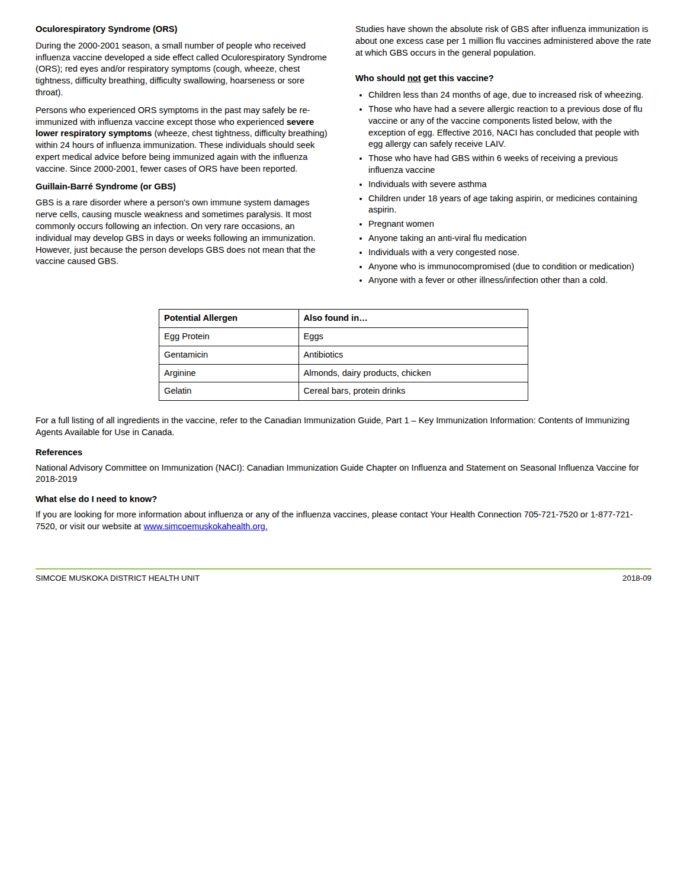Oculorespiratory Syndrome (ORS)
During the 2000-2001 season, a small number of people who received influenza vaccine developed a side effect called Oculorespiratory Syndrome (ORS); red eyes and/or respiratory symptoms (cough, wheeze, chest tightness, difficulty breathing, difficulty swallowing, hoarseness or sore throat).
Persons who experienced ORS symptoms in the past may safely be re-immunized with influenza vaccine except those who experienced severe lower respiratory symptoms (wheeze, chest tightness, difficulty breathing) within 24 hours of influenza immunization. These individuals should seek expert medical advice before being immunized again with the influenza vaccine. Since 2000-2001, fewer cases of ORS have been reported.
Guillain-Barré Syndrome (or GBS)
GBS is a rare disorder where a person's own immune system damages nerve cells, causing muscle weakness and sometimes paralysis. It most commonly occurs following an infection. On very rare occasions, an individual may develop GBS in days or weeks following an immunization. However, just because the person develops GBS does not mean that the vaccine caused GBS.
Studies have shown the absolute risk of GBS after influenza immunization is about one excess case per 1 million flu vaccines administered above the rate at which GBS occurs in the general population.
Who should not get this vaccine?
Children less than 24 months of age, due to increased risk of wheezing.
Those who have had a severe allergic reaction to a previous dose of flu vaccine or any of the vaccine components listed below, with the exception of egg. Effective 2016, NACI has concluded that people with egg allergy can safely receive LAIV.
Those who have had GBS within 6 weeks of receiving a previous influenza vaccine
Individuals with severe asthma
Children under 18 years of age taking aspirin, or medicines containing aspirin.
Pregnant women
Anyone taking an anti-viral flu medication
Individuals with a very congested nose.
Anyone who is immunocompromised (due to condition or medication)
Anyone with a fever or other illness/infection other than a cold.
| Potential Allergen | Also found in… |
| --- | --- |
| Egg Protein | Eggs |
| Gentamicin | Antibiotics |
| Arginine | Almonds, dairy products, chicken |
| Gelatin | Cereal bars, protein drinks |
For a full listing of all ingredients in the vaccine, refer to the Canadian Immunization Guide, Part 1 – Key Immunization Information: Contents of Immunizing Agents Available for Use in Canada.
References
National Advisory Committee on Immunization (NACI): Canadian Immunization Guide Chapter on Influenza and Statement on Seasonal Influenza Vaccine for 2018-2019
What else do I need to know?
If you are looking for more information about influenza or any of the influenza vaccines, please contact Your Health Connection 705-721-7520 or 1-877-721-7520, or visit our website at www.simcoemuskokahealth.org.
SIMCOE MUSKOKA DISTRICT HEALTH UNIT 2018-09